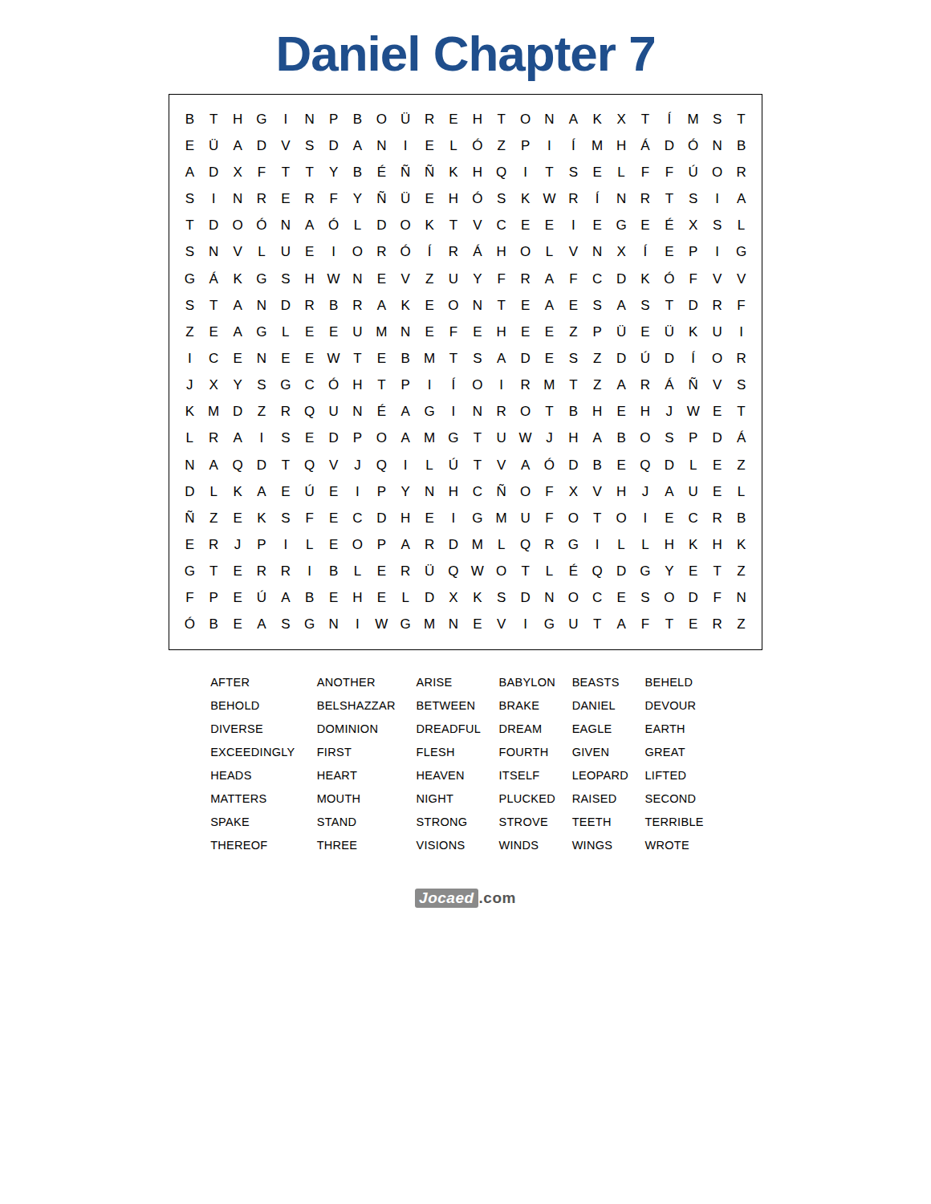Daniel Chapter 7
| B | T | H | G | I | N | P | B | O | Ü | R | E | H | T | O | N | A | K | X | T | Í | M | S | T |
| E | Ü | A | D | V | S | D | A | N | I | E | L | Ó | Z | P | I | Í | M | H | Á | D | Ó | N | B |
| A | D | X | F | T | T | Y | B | É | Ñ | Ñ | K | H | Q | I | T | S | E | L | F | F | Ú | O | R |
| S | I | N | R | E | R | F | Y | Ñ | Ü | E | H | Ó | S | K | W | R | Í | N | R | T | S | I | A |
| T | D | O | Ó | N | A | Ó | L | D | O | K | T | V | C | E | E | I | E | G | E | É | X | S | L |
| S | N | V | L | U | E | I | O | R | Ó | Í | R | Á | H | O | L | V | N | X | Í | E | P | I | G |
| G | Á | K | G | S | H | W | N | E | V | Z | U | Y | F | R | A | F | C | D | K | Ó | F | V | V |
| S | T | A | N | D | R | B | R | A | K | E | O | N | T | E | A | E | S | A | S | T | D | R | F |
| Z | E | A | G | L | E | E | U | M | N | E | F | E | H | E | E | Z | P | Ü | E | Ü | K | U | I |
| I | C | E | N | E | E | W | T | E | B | M | T | S | A | D | E | S | Z | D | Ú | D | Í | O | R |
| J | X | Y | S | G | C | Ó | H | T | P | I | Í | O | I | R | M | T | Z | A | R | Á | Ñ | V | S |
| K | M | D | Z | R | Q | U | N | É | A | G | I | N | R | O | T | B | H | E | H | J | W | E | T |
| L | R | A | I | S | E | D | P | O | A | M | G | T | U | W | J | H | A | B | O | S | P | D | Á |
| N | A | Q | D | T | Q | V | J | Q | I | L | Ú | T | V | A | Ó | D | B | E | Q | D | L | E | Z |
| D | L | K | A | E | Ú | E | I | P | Y | N | H | C | Ñ | O | F | X | V | H | J | A | U | E | L |
| Ñ | Z | E | K | S | F | E | C | D | H | E | I | G | M | U | F | O | T | O | I | E | C | R | B |
| E | R | J | P | I | L | E | O | P | A | R | D | M | L | Q | R | G | I | L | L | H | K | H | K |
| G | T | E | R | R | I | B | L | E | R | Ü | Q | W | O | T | L | É | Q | D | G | Y | E | T | Z |
| F | P | E | Ú | A | B | E | H | E | L | D | X | K | S | D | N | O | C | E | S | O | D | F | N |
| Ó | B | E | A | S | G | N | I | W | G | M | N | E | V | I | G | U | T | A | F | T | E | R | Z |
| AFTER | ANOTHER | ARISE | BABYLON | BEASTS | BEHELD |
| BEHOLD | BELSHAZZAR | BETWEEN | BRAKE | DANIEL | DEVOUR |
| DIVERSE | DOMINION | DREADFUL | DREAM | EAGLE | EARTH |
| EXCEEDINGLY | FIRST | FLESH | FOURTH | GIVEN | GREAT |
| HEADS | HEART | HEAVEN | ITSELF | LEOPARD | LIFTED |
| MATTERS | MOUTH | NIGHT | PLUCKED | RAISED | SECOND |
| SPAKE | STAND | STRONG | STROVE | TEETH | TERRIBLE |
| THEREOF | THREE | VISIONS | WINDS | WINGS | WROTE |
Jocaed.com